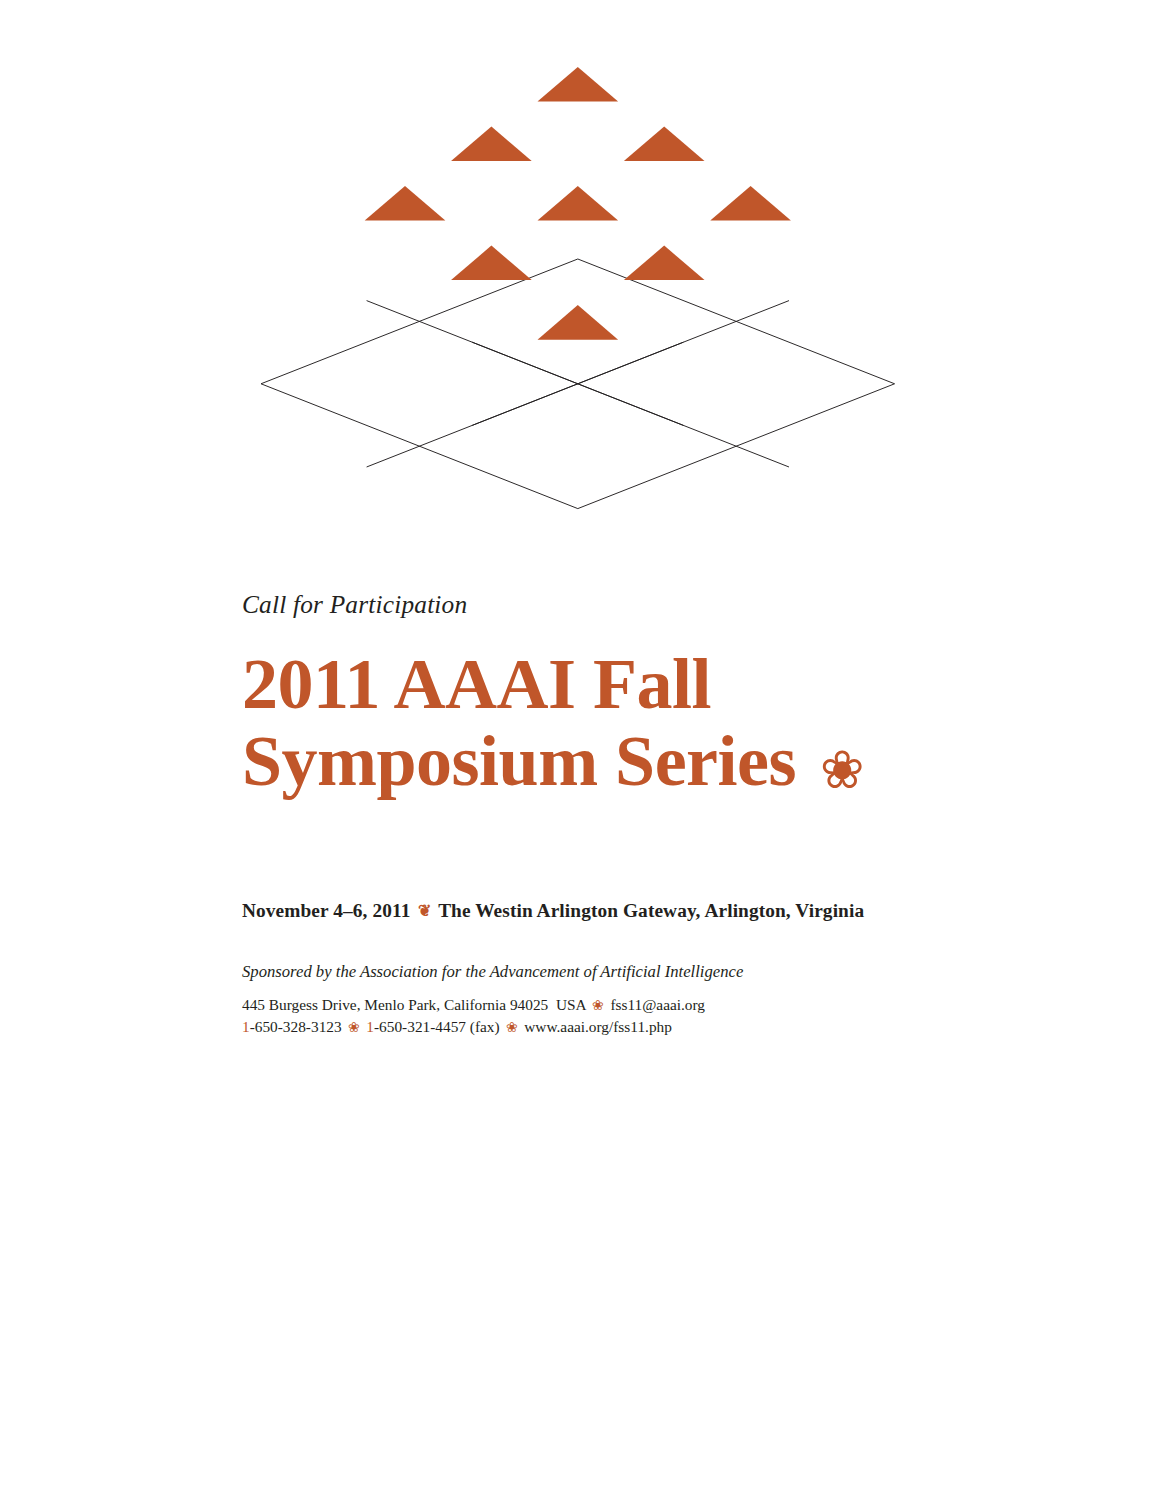Call for Participation
2011 AAAI Fall
Symposium Series ❀
November 4–6, 2011 ❦ The Westin Arlington Gateway, Arlington, Virginia
Sponsored by the Association for the Advancement of Artificial Intelligence
445 Burgess Drive, Menlo Park, California 94025 USA ❀ fss11@aaai.org
1-650-328-3123 ❀ 1-650-321-4457 (fax) ❀ www.aaai.org/fss11.php